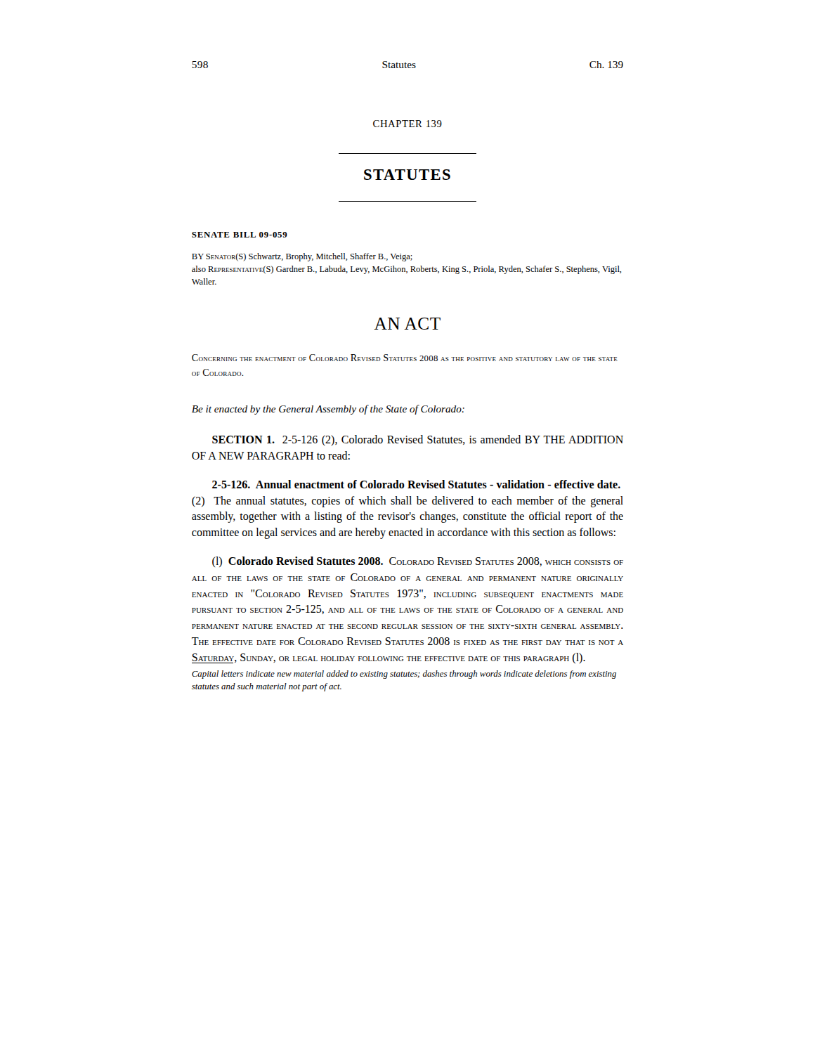598
Statutes
Ch. 139
CHAPTER 139
STATUTES
SENATE BILL 09-059
BY Senator(S) Schwartz, Brophy, Mitchell, Shaffer B., Veiga;
also Representative(S) Gardner B., Labuda, Levy, McGihon, Roberts, King S., Priola, Ryden, Schafer S., Stephens, Vigil, Waller.
AN ACT
Concerning the enactment of Colorado Revised Statutes 2008 as the positive and statutory law of the state of Colorado.
Be it enacted by the General Assembly of the State of Colorado:
SECTION 1. 2-5-126 (2), Colorado Revised Statutes, is amended BY THE ADDITION OF A NEW PARAGRAPH to read:
2-5-126. Annual enactment of Colorado Revised Statutes - validation - effective date. (2) The annual statutes, copies of which shall be delivered to each member of the general assembly, together with a listing of the revisor's changes, constitute the official report of the committee on legal services and are hereby enacted in accordance with this section as follows:
(l) Colorado Revised Statutes 2008. Colorado Revised Statutes 2008, which consists of all of the laws of the state of Colorado of a general and permanent nature originally enacted in "Colorado Revised Statutes 1973", including subsequent enactments made pursuant to section 2-5-125, and all of the laws of the state of Colorado of a general and permanent nature enacted at the second regular session of the sixty-sixth general assembly. The effective date for Colorado Revised Statutes 2008 is fixed as the first day that is not a Saturday, Sunday, or legal holiday following the effective date of this paragraph (l).
Capital letters indicate new material added to existing statutes; dashes through words indicate deletions from existing statutes and such material not part of act.